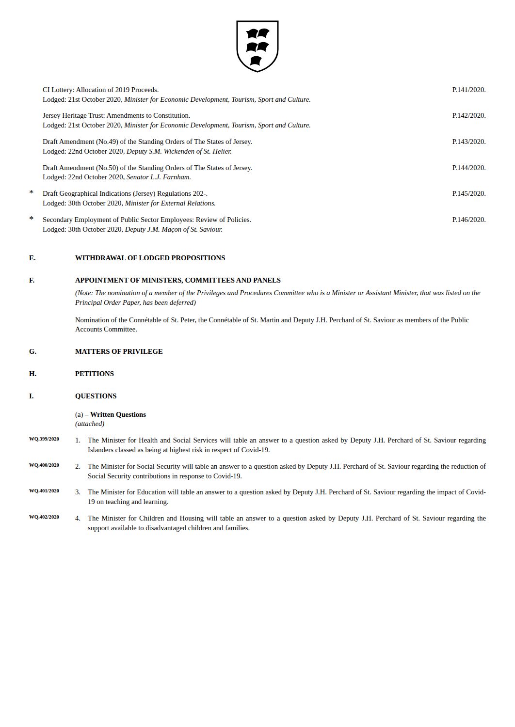| | CI Lottery: Allocation of 2019 Proceeds. Lodged: 21st October 2020, Minister for Economic Development, Tourism, Sport and Culture. | P.141/2020. |
| | Jersey Heritage Trust: Amendments to Constitution. Lodged: 21st October 2020, Minister for Economic Development, Tourism, Sport and Culture. | P.142/2020. |
| | Draft Amendment (No.49) of the Standing Orders of The States of Jersey. Lodged: 22nd October 2020, Deputy S.M. Wickenden of St. Helier. | P.143/2020. |
| | Draft Amendment (No.50) of the Standing Orders of The States of Jersey. Lodged: 22nd October 2020, Senator L.J. Farnham. | P.144/2020. |
| * | Draft Geographical Indications (Jersey) Regulations 202-. Lodged: 30th October 2020, Minister for External Relations. | P.145/2020. |
| * | Secondary Employment of Public Sector Employees: Review of Policies. Lodged: 30th October 2020, Deputy J.M. Maçon of St. Saviour. | P.146/2020. |
E.
WITHDRAWAL OF LODGED PROPOSITIONS
F.
APPOINTMENT OF MINISTERS, COMMITTEES AND PANELS
(Note: The nomination of a member of the Privileges and Procedures Committee who is a Minister or Assistant Minister, that was listed on the Principal Order Paper, has been deferred)
Nomination of the Connétable of St. Peter, the Connétable of St. Martin and Deputy J.H. Perchard of St. Saviour as members of the Public Accounts Committee.
G.
MATTERS OF PRIVILEGE
H.
PETITIONS
I.
QUESTIONS
(a) – Written Questions
(attached)
| WQ.399/2020 | 1. | The Minister for Health and Social Services will table an answer to a question asked by Deputy J.H. Perchard of St. Saviour regarding Islanders classed as being at highest risk in respect of Covid-19. |
| WQ.400/2020 | 2. | The Minister for Social Security will table an answer to a question asked by Deputy J.H. Perchard of St. Saviour regarding the reduction of Social Security contributions in response to Covid-19. |
| WQ.401/2020 | 3. | The Minister for Education will table an answer to a question asked by Deputy J.H. Perchard of St. Saviour regarding the impact of Covid-19 on teaching and learning. |
| WQ.402/2020 | 4. | The Minister for Children and Housing will table an answer to a question asked by Deputy J.H. Perchard of St. Saviour regarding the support available to disadvantaged children and families. |